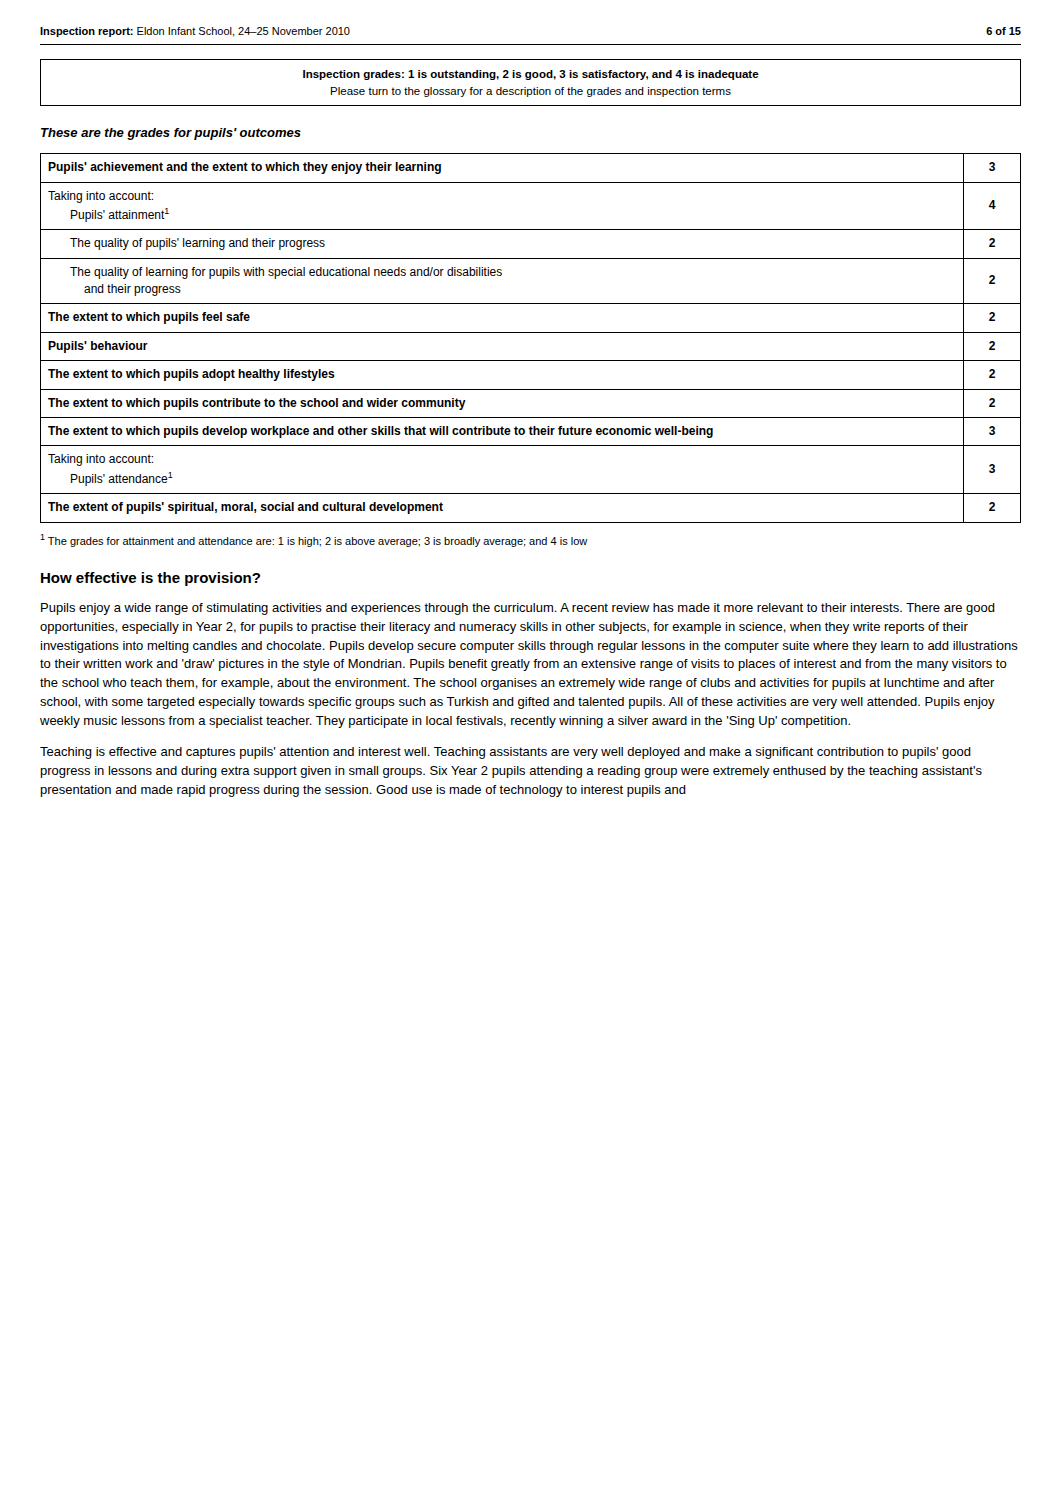Inspection report: Eldon Infant School, 24–25 November 2010
6 of 15
Inspection grades: 1 is outstanding, 2 is good, 3 is satisfactory, and 4 is inadequate
Please turn to the glossary for a description of the grades and inspection terms
These are the grades for pupils' outcomes
| Pupils' achievement and the extent to which they enjoy their learning | 3 |
| Taking into account: Pupils' attainment 1 | 4 |
| The quality of pupils' learning and their progress | 2 |
| The quality of learning for pupils with special educational needs and/or disabilities and their progress | 2 |
| The extent to which pupils feel safe | 2 |
| Pupils' behaviour | 2 |
| The extent to which pupils adopt healthy lifestyles | 2 |
| The extent to which pupils contribute to the school and wider community | 2 |
| The extent to which pupils develop workplace and other skills that will contribute to their future economic well-being | 3 |
| Taking into account: Pupils' attendance 1 | 3 |
| The extent of pupils' spiritual, moral, social and cultural development | 2 |
1 The grades for attainment and attendance are: 1 is high; 2 is above average; 3 is broadly average; and 4 is low
How effective is the provision?
Pupils enjoy a wide range of stimulating activities and experiences through the curriculum. A recent review has made it more relevant to their interests. There are good opportunities, especially in Year 2, for pupils to practise their literacy and numeracy skills in other subjects, for example in science, when they write reports of their investigations into melting candles and chocolate. Pupils develop secure computer skills through regular lessons in the computer suite where they learn to add illustrations to their written work and 'draw' pictures in the style of Mondrian. Pupils benefit greatly from an extensive range of visits to places of interest and from the many visitors to the school who teach them, for example, about the environment. The school organises an extremely wide range of clubs and activities for pupils at lunchtime and after school, with some targeted especially towards specific groups such as Turkish and gifted and talented pupils. All of these activities are very well attended. Pupils enjoy weekly music lessons from a specialist teacher. They participate in local festivals, recently winning a silver award in the 'Sing Up' competition.
Teaching is effective and captures pupils' attention and interest well. Teaching assistants are very well deployed and make a significant contribution to pupils' good progress in lessons and during extra support given in small groups. Six Year 2 pupils attending a reading group were extremely enthused by the teaching assistant's presentation and made rapid progress during the session. Good use is made of technology to interest pupils and